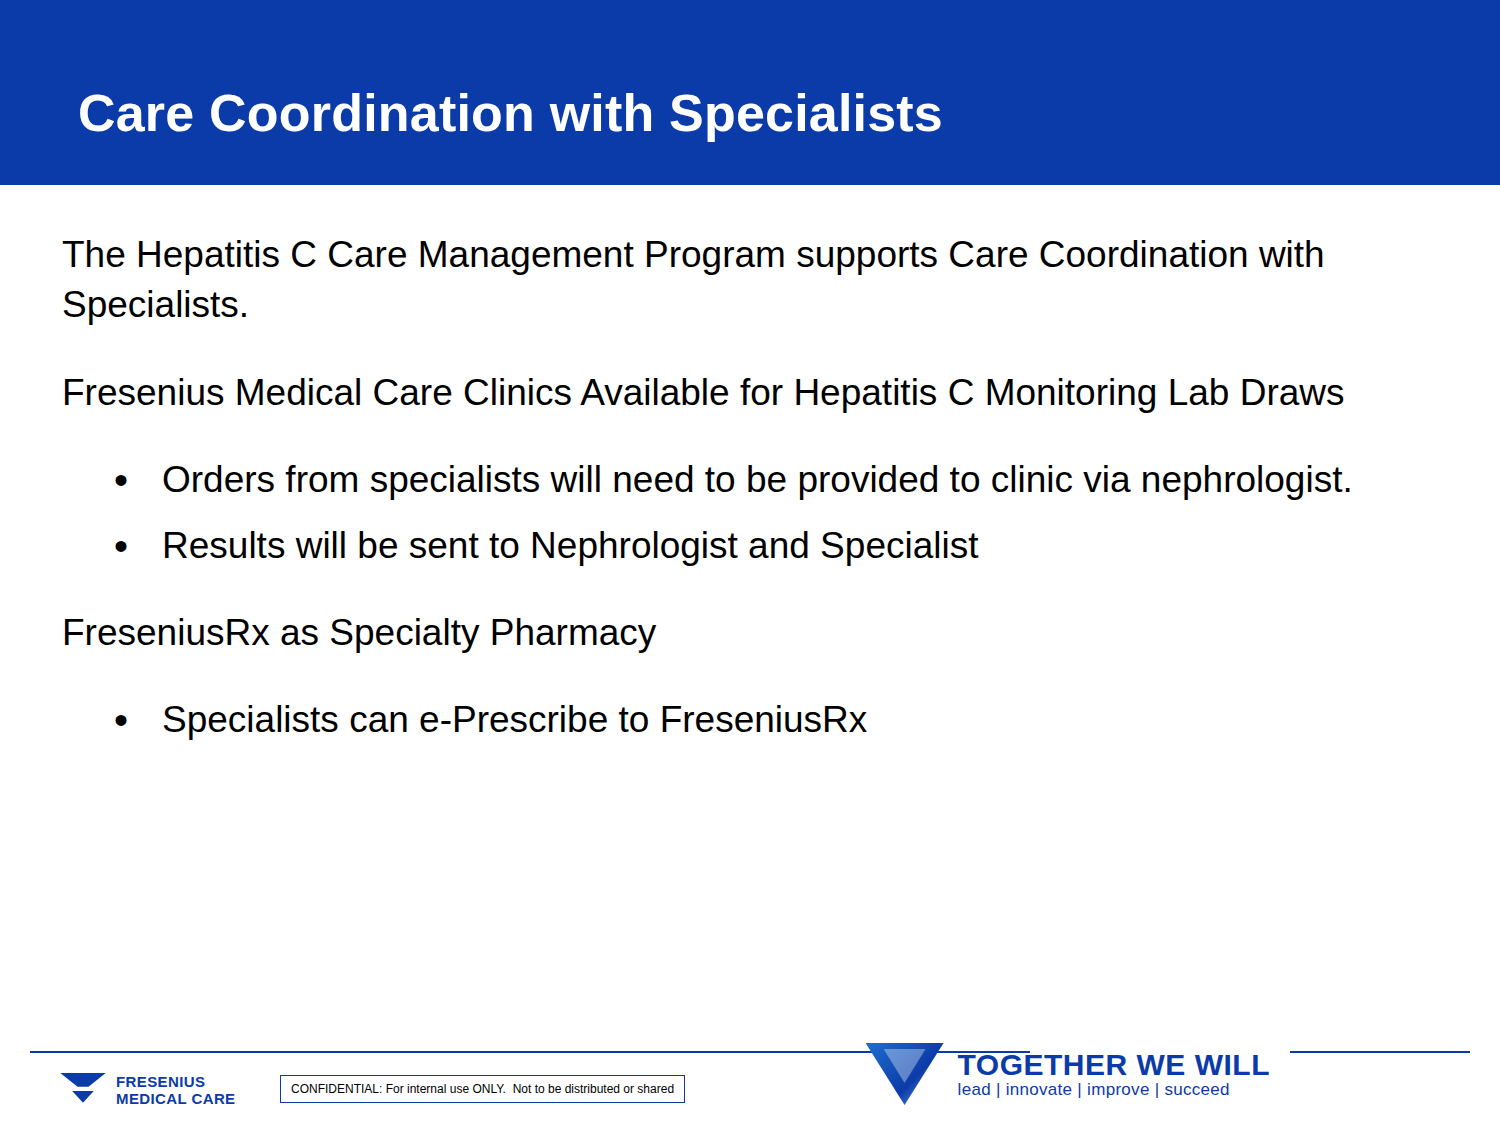Care Coordination with Specialists
The Hepatitis C Care Management Program supports Care Coordination with Specialists.
Fresenius Medical Care Clinics Available for Hepatitis C Monitoring Lab Draws
Orders from specialists will need to be provided to clinic via nephrologist.
Results will be sent to Nephrologist and Specialist
FreseniusRx as Specialty Pharmacy
Specialists can e-Prescribe to FreseniusRx
FRESENIUS
MEDICAL CARE
CONFIDENTIAL: For internal use ONLY. Not to be distributed or shared
TOGETHER WE WILL
lead | innovate | improve | succeed